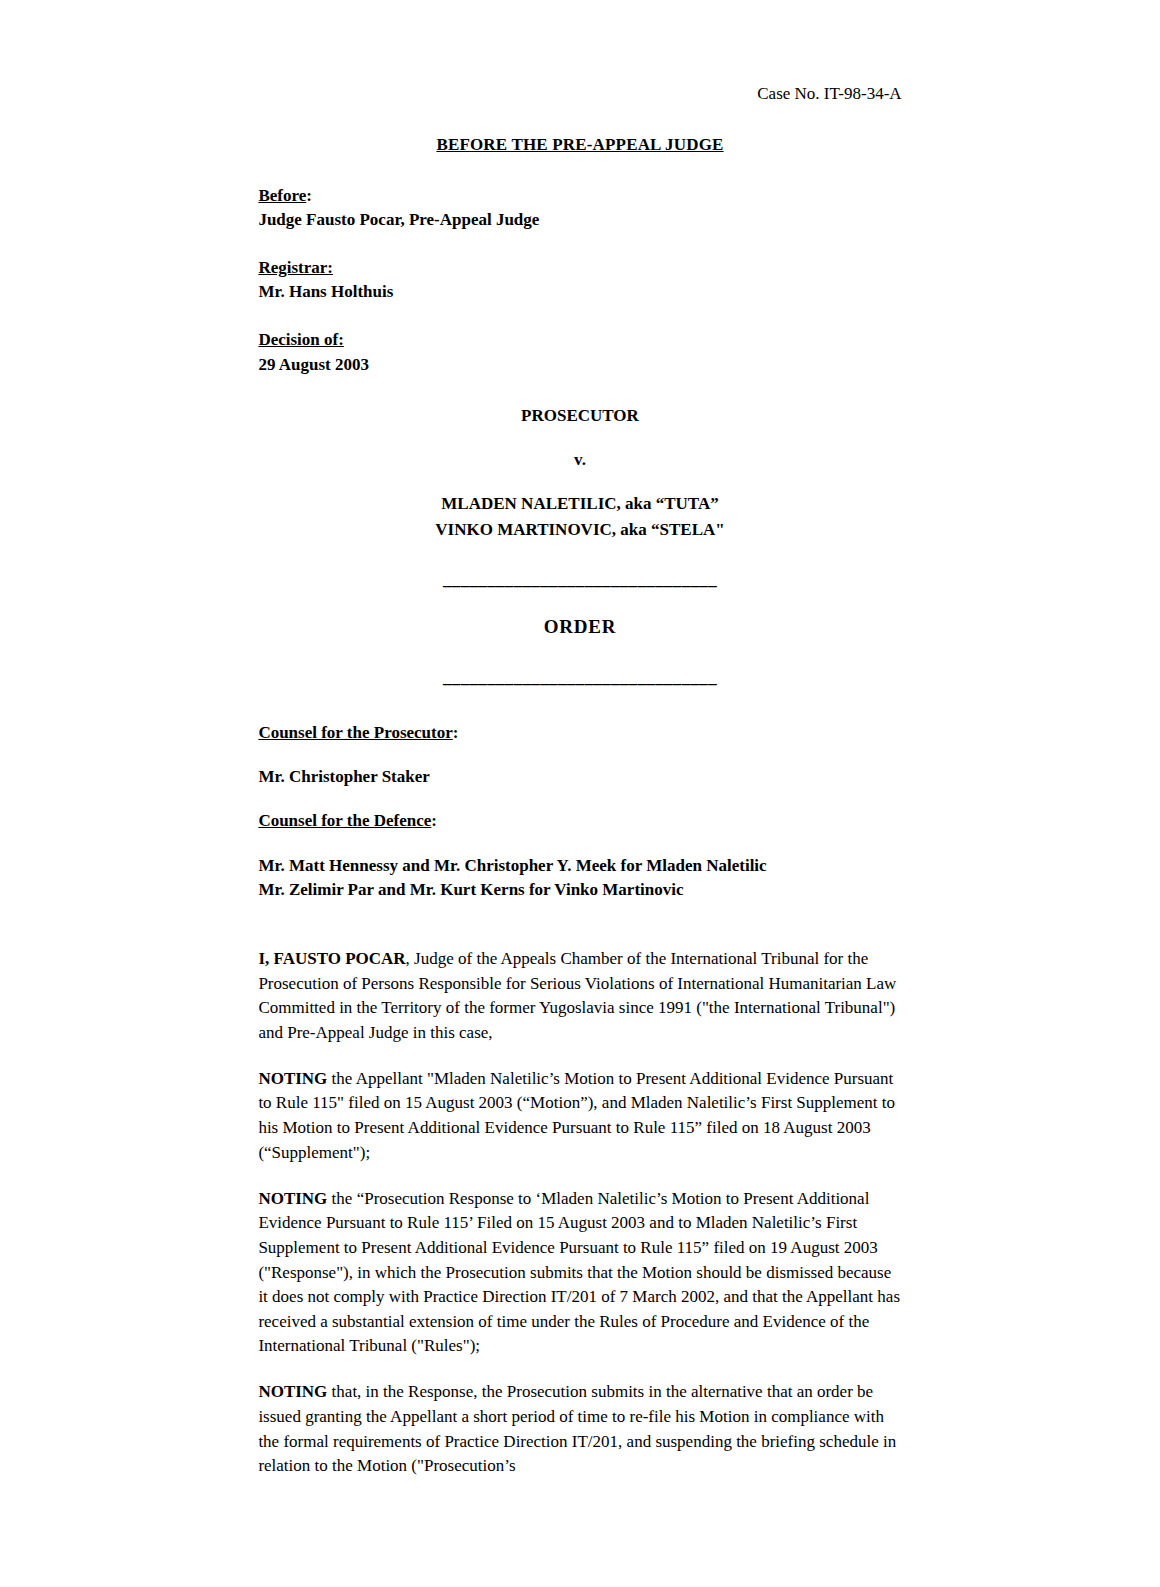Case No. IT-98-34-A
BEFORE THE PRE-APPEAL JUDGE
Before:
Judge Fausto Pocar, Pre-Appeal Judge
Registrar:
Mr. Hans Holthuis
Decision of:
29 August 2003
PROSECUTOR
v.
MLADEN NALETILIC, aka “TUTA”
VINKO MARTINOVIC, aka “STELA"
_______________________________
ORDER
_______________________________
Counsel for the Prosecutor:
Mr. Christopher Staker
Counsel for the Defence:
Mr. Matt Hennessy and Mr. Christopher Y. Meek for Mladen Naletilic
Mr. Zelimir Par and Mr. Kurt Kerns for Vinko Martinovic
I, FAUSTO POCAR, Judge of the Appeals Chamber of the International Tribunal for the Prosecution of Persons Responsible for Serious Violations of International Humanitarian Law Committed in the Territory of the former Yugoslavia since 1991 ("the International Tribunal") and Pre-Appeal Judge in this case,
NOTING the Appellant "Mladen Naletilic’s Motion to Present Additional Evidence Pursuant to Rule 115" filed on 15 August 2003 (“Motion”), and Mladen Naletilic’s First Supplement to his Motion to Present Additional Evidence Pursuant to Rule 115” filed on 18 August 2003 (“Supplement");
NOTING the “Prosecution Response to ‘Mladen Naletilic’s Motion to Present Additional Evidence Pursuant to Rule 115’ Filed on 15 August 2003 and to Mladen Naletilic’s First Supplement to Present Additional Evidence Pursuant to Rule 115” filed on 19 August 2003 ("Response"), in which the Prosecution submits that the Motion should be dismissed because it does not comply with Practice Direction IT/201 of 7 March 2002, and that the Appellant has received a substantial extension of time under the Rules of Procedure and Evidence of the International Tribunal ("Rules");
NOTING that, in the Response, the Prosecution submits in the alternative that an order be issued granting the Appellant a short period of time to re-file his Motion in compliance with the formal requirements of Practice Direction IT/201, and suspending the briefing schedule in relation to the Motion ("Prosecution’s